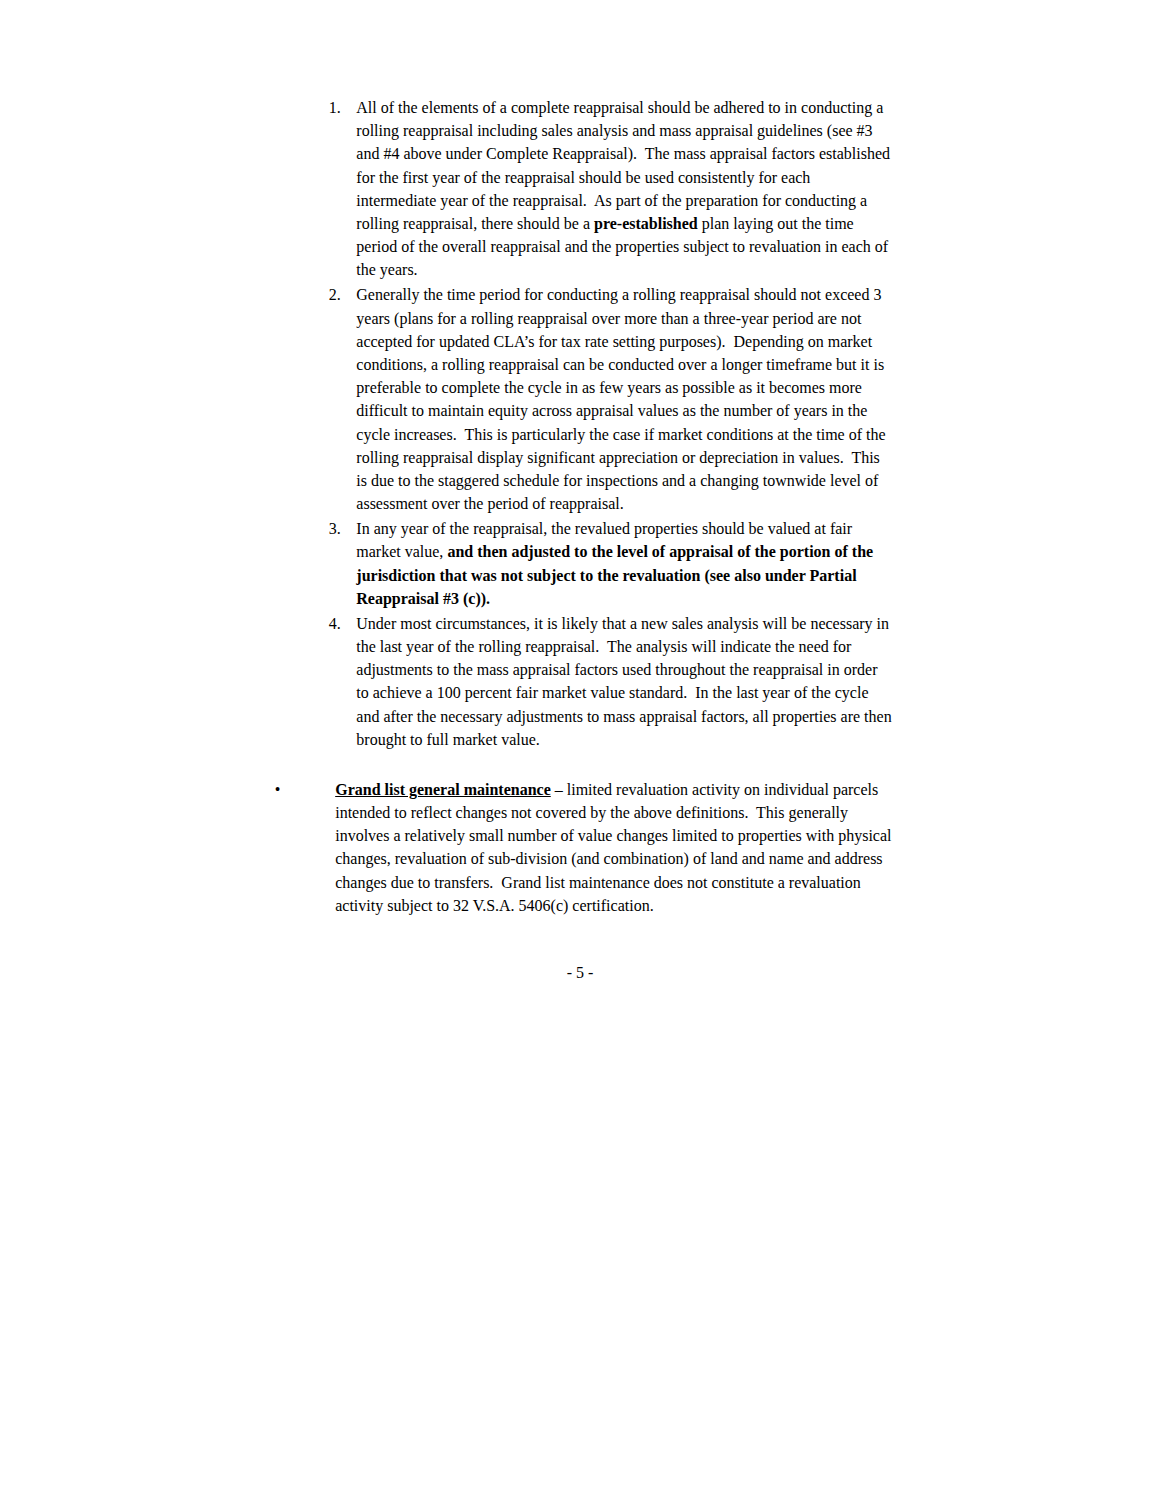All of the elements of a complete reappraisal should be adhered to in conducting a rolling reappraisal including sales analysis and mass appraisal guidelines (see #3 and #4 above under Complete Reappraisal). The mass appraisal factors established for the first year of the reappraisal should be used consistently for each intermediate year of the reappraisal. As part of the preparation for conducting a rolling reappraisal, there should be a pre-established plan laying out the time period of the overall reappraisal and the properties subject to revaluation in each of the years.
Generally the time period for conducting a rolling reappraisal should not exceed 3 years (plans for a rolling reappraisal over more than a three-year period are not accepted for updated CLA’s for tax rate setting purposes). Depending on market conditions, a rolling reappraisal can be conducted over a longer timeframe but it is preferable to complete the cycle in as few years as possible as it becomes more difficult to maintain equity across appraisal values as the number of years in the cycle increases. This is particularly the case if market conditions at the time of the rolling reappraisal display significant appreciation or depreciation in values. This is due to the staggered schedule for inspections and a changing townwide level of assessment over the period of reappraisal.
In any year of the reappraisal, the revalued properties should be valued at fair market value, and then adjusted to the level of appraisal of the portion of the jurisdiction that was not subject to the revaluation (see also under Partial Reappraisal #3 (c)).
Under most circumstances, it is likely that a new sales analysis will be necessary in the last year of the rolling reappraisal. The analysis will indicate the need for adjustments to the mass appraisal factors used throughout the reappraisal in order to achieve a 100 percent fair market value standard. In the last year of the cycle and after the necessary adjustments to mass appraisal factors, all properties are then brought to full market value.
•
Grand list general maintenance – limited revaluation activity on individual parcels intended to reflect changes not covered by the above definitions. This generally involves a relatively small number of value changes limited to properties with physical changes, revaluation of sub-division (and combination) of land and name and address changes due to transfers. Grand list maintenance does not constitute a revaluation activity subject to 32 V.S.A. 5406(c) certification.
- 5 -